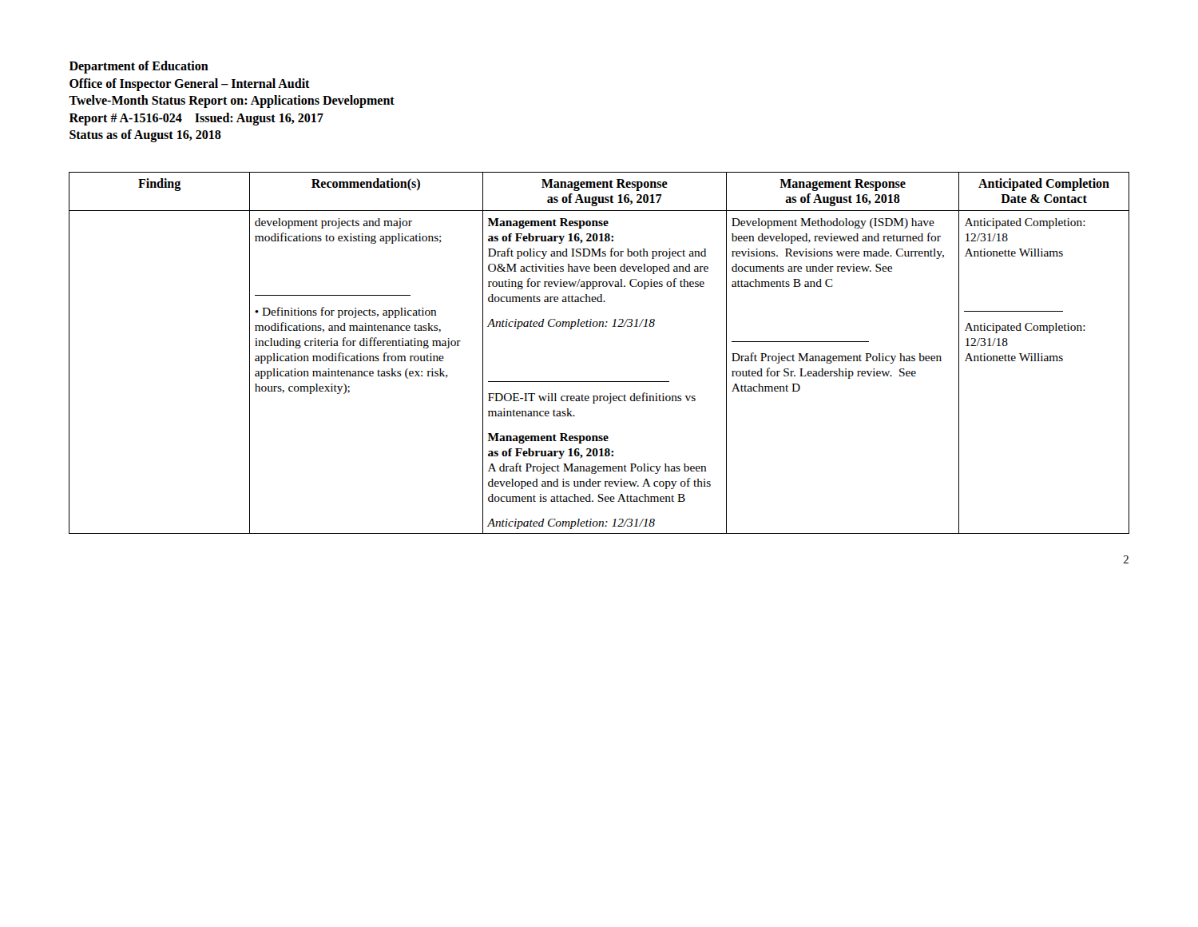Department of Education
Office of Inspector General – Internal Audit
Twelve-Month Status Report on: Applications Development
Report # A-1516-024 Issued: August 16, 2017
Status as of August 16, 2018
| Finding | Recommendation(s) | Management Response as of August 16, 2017 | Management Response as of August 16, 2018 | Anticipated Completion Date & Contact |
| --- | --- | --- | --- | --- |
| | development projects and major modifications to existing applications; • Definitions for projects, application modifications, and maintenance tasks, including criteria for differentiating major application modifications from routine application maintenance tasks (ex: risk, hours, complexity); | Management Response as of February 16, 2018: Draft policy and ISDMs for both project and O&M activities have been developed and are routing for review/approval. Copies of these documents are attached. Anticipated Completion: 12/31/18 FDOE-IT will create project definitions vs maintenance task. Management Response as of February 16, 2018: A draft Project Management Policy has been developed and is under review. A copy of this document is attached. See Attachment B Anticipated Completion: 12/31/18 | Development Methodology (ISDM) have been developed, reviewed and returned for revisions. Revisions were made. Currently, documents are under review. See attachments B and C Draft Project Management Policy has been routed for Sr. Leadership review. See Attachment D | Anticipated Completion: 12/31/18 Antionette Williams Anticipated Completion: 12/31/18 Antionette Williams |
2